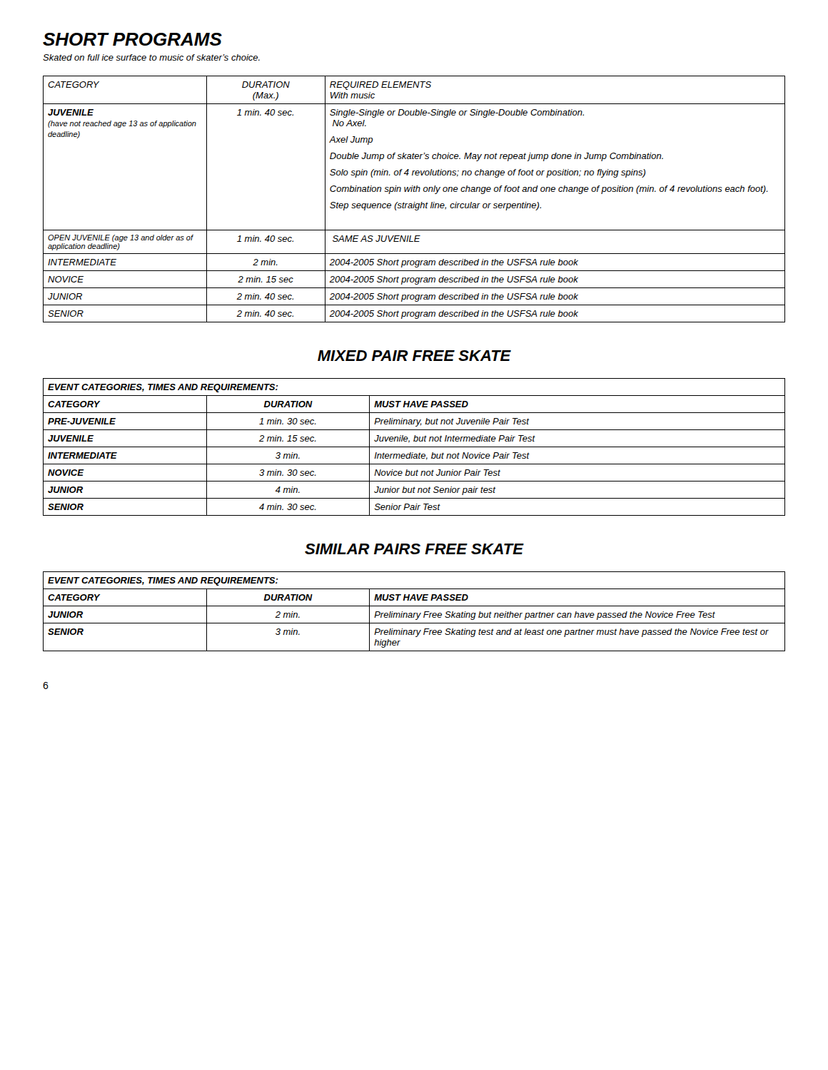SHORT PROGRAMS
Skated on full ice surface to music of skater’s choice.
| CATEGORY | DURATION (Max.) | REQUIRED ELEMENTS With music |
| JUVENILE (have not reached age 13 as of application deadline) | 1 min. 40 sec. | Single-Single or Double-Single or Single-Double Combination. No Axel. Axel Jump Double Jump of skater’s choice. May not repeat jump done in Jump Combination. Solo spin (min. of 4 revolutions; no change of foot or position; no flying spins) Combination spin with only one change of foot and one change of position (min. of 4 revolutions each foot). Step sequence (straight line, circular or serpentine). |
| OPEN JUVENILE (age 13 and older as of application deadline) | 1 min. 40 sec. | SAME AS JUVENILE |
| INTERMEDIATE | 2 min. | 2004-2005 Short program described in the USFSA rule book |
| NOVICE | 2 min. 15 sec | 2004-2005 Short program described in the USFSA rule book |
| JUNIOR | 2 min. 40 sec. | 2004-2005 Short program described in the USFSA rule book |
| SENIOR | 2 min. 40 sec. | 2004-2005 Short program described in the USFSA rule book |
MIXED PAIR FREE SKATE
| EVENT CATEGORIES, TIMES AND REQUIREMENTS: |
| CATEGORY | DURATION | MUST HAVE PASSED |
| PRE-JUVENILE | 1 min. 30 sec. | Preliminary, but not Juvenile Pair Test |
| JUVENILE | 2 min. 15 sec. | Juvenile, but not Intermediate Pair Test |
| INTERMEDIATE | 3 min. | Intermediate, but not Novice Pair Test |
| NOVICE | 3 min. 30 sec. | Novice but not Junior Pair Test |
| JUNIOR | 4 min. | Junior but not Senior pair test |
| SENIOR | 4 min. 30 sec. | Senior Pair Test |
SIMILAR PAIRS FREE SKATE
| EVENT CATEGORIES, TIMES AND REQUIREMENTS: |
| CATEGORY | DURATION | MUST HAVE PASSED |
| JUNIOR | 2 min. | Preliminary Free Skating but neither partner can have passed the Novice Free Test |
| SENIOR | 3 min. | Preliminary Free Skating test and at least one partner must have passed the Novice Free test or higher |
6